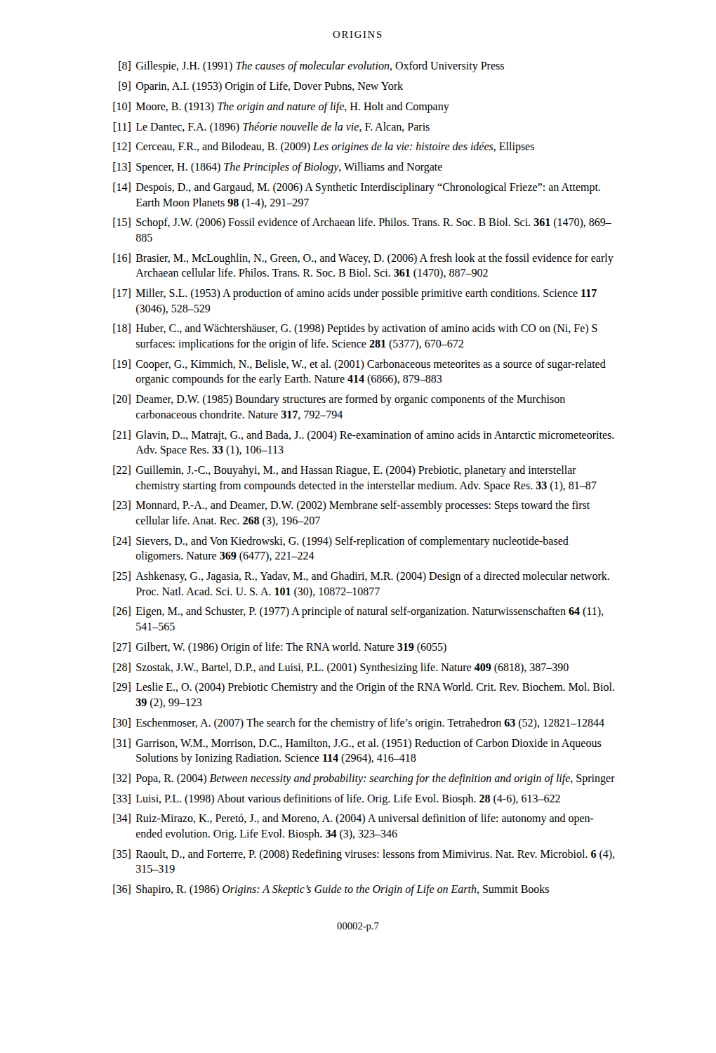ORIGINS
[8] Gillespie, J.H. (1991) The causes of molecular evolution, Oxford University Press
[9] Oparin, A.I. (1953) Origin of Life, Dover Pubns, New York
[10] Moore, B. (1913) The origin and nature of life, H. Holt and Company
[11] Le Dantec, F.A. (1896) Théorie nouvelle de la vie, F. Alcan, Paris
[12] Cerceau, F.R., and Bilodeau, B. (2009) Les origines de la vie: histoire des idées, Ellipses
[13] Spencer, H. (1864) The Principles of Biology, Williams and Norgate
[14] Despois, D., and Gargaud, M. (2006) A Synthetic Interdisciplinary “Chronological Frieze”: an Attempt. Earth Moon Planets 98 (1-4), 291–297
[15] Schopf, J.W. (2006) Fossil evidence of Archaean life. Philos. Trans. R. Soc. B Biol. Sci. 361 (1470), 869–885
[16] Brasier, M., McLoughlin, N., Green, O., and Wacey, D. (2006) A fresh look at the fossil evidence for early Archaean cellular life. Philos. Trans. R. Soc. B Biol. Sci. 361 (1470), 887–902
[17] Miller, S.L. (1953) A production of amino acids under possible primitive earth conditions. Science 117 (3046), 528–529
[18] Huber, C., and Wächtershäuser, G. (1998) Peptides by activation of amino acids with CO on (Ni, Fe) S surfaces: implications for the origin of life. Science 281 (5377), 670–672
[19] Cooper, G., Kimmich, N., Belisle, W., et al. (2001) Carbonaceous meteorites as a source of sugar-related organic compounds for the early Earth. Nature 414 (6866), 879–883
[20] Deamer, D.W. (1985) Boundary structures are formed by organic components of the Murchison carbonaceous chondrite. Nature 317, 792–794
[21] Glavin, D.., Matrajt, G., and Bada, J.. (2004) Re-examination of amino acids in Antarctic micrometeorites. Adv. Space Res. 33 (1), 106–113
[22] Guillemin, J.-C., Bouyahyi, M., and Hassan Riague, E. (2004) Prebiotic, planetary and interstellar chemistry starting from compounds detected in the interstellar medium. Adv. Space Res. 33 (1), 81–87
[23] Monnard, P.-A., and Deamer, D.W. (2002) Membrane self-assembly processes: Steps toward the first cellular life. Anat. Rec. 268 (3), 196–207
[24] Sievers, D., and Von Kiedrowski, G. (1994) Self-replication of complementary nucleotide-based oligomers. Nature 369 (6477), 221–224
[25] Ashkenasy, G., Jagasia, R., Yadav, M., and Ghadiri, M.R. (2004) Design of a directed molecular network. Proc. Natl. Acad. Sci. U. S. A. 101 (30), 10872–10877
[26] Eigen, M., and Schuster, P. (1977) A principle of natural self-organization. Naturwissenschaften 64 (11), 541–565
[27] Gilbert, W. (1986) Origin of life: The RNA world. Nature 319 (6055)
[28] Szostak, J.W., Bartel, D.P., and Luisi, P.L. (2001) Synthesizing life. Nature 409 (6818), 387–390
[29] Leslie E., O. (2004) Prebiotic Chemistry and the Origin of the RNA World. Crit. Rev. Biochem. Mol. Biol. 39 (2), 99–123
[30] Eschenmoser, A. (2007) The search for the chemistry of life’s origin. Tetrahedron 63 (52), 12821–12844
[31] Garrison, W.M., Morrison, D.C., Hamilton, J.G., et al. (1951) Reduction of Carbon Dioxide in Aqueous Solutions by Ionizing Radiation. Science 114 (2964), 416–418
[32] Popa, R. (2004) Between necessity and probability: searching for the definition and origin of life, Springer
[33] Luisi, P.L. (1998) About various definitions of life. Orig. Life Evol. Biosph. 28 (4-6), 613–622
[34] Ruiz-Mirazo, K., Peretó, J., and Moreno, A. (2004) A universal definition of life: autonomy and open-ended evolution. Orig. Life Evol. Biosph. 34 (3), 323–346
[35] Raoult, D., and Forterre, P. (2008) Redefining viruses: lessons from Mimivirus. Nat. Rev. Microbiol. 6 (4), 315–319
[36] Shapiro, R. (1986) Origins: A Skeptic’s Guide to the Origin of Life on Earth, Summit Books
00002-p.7